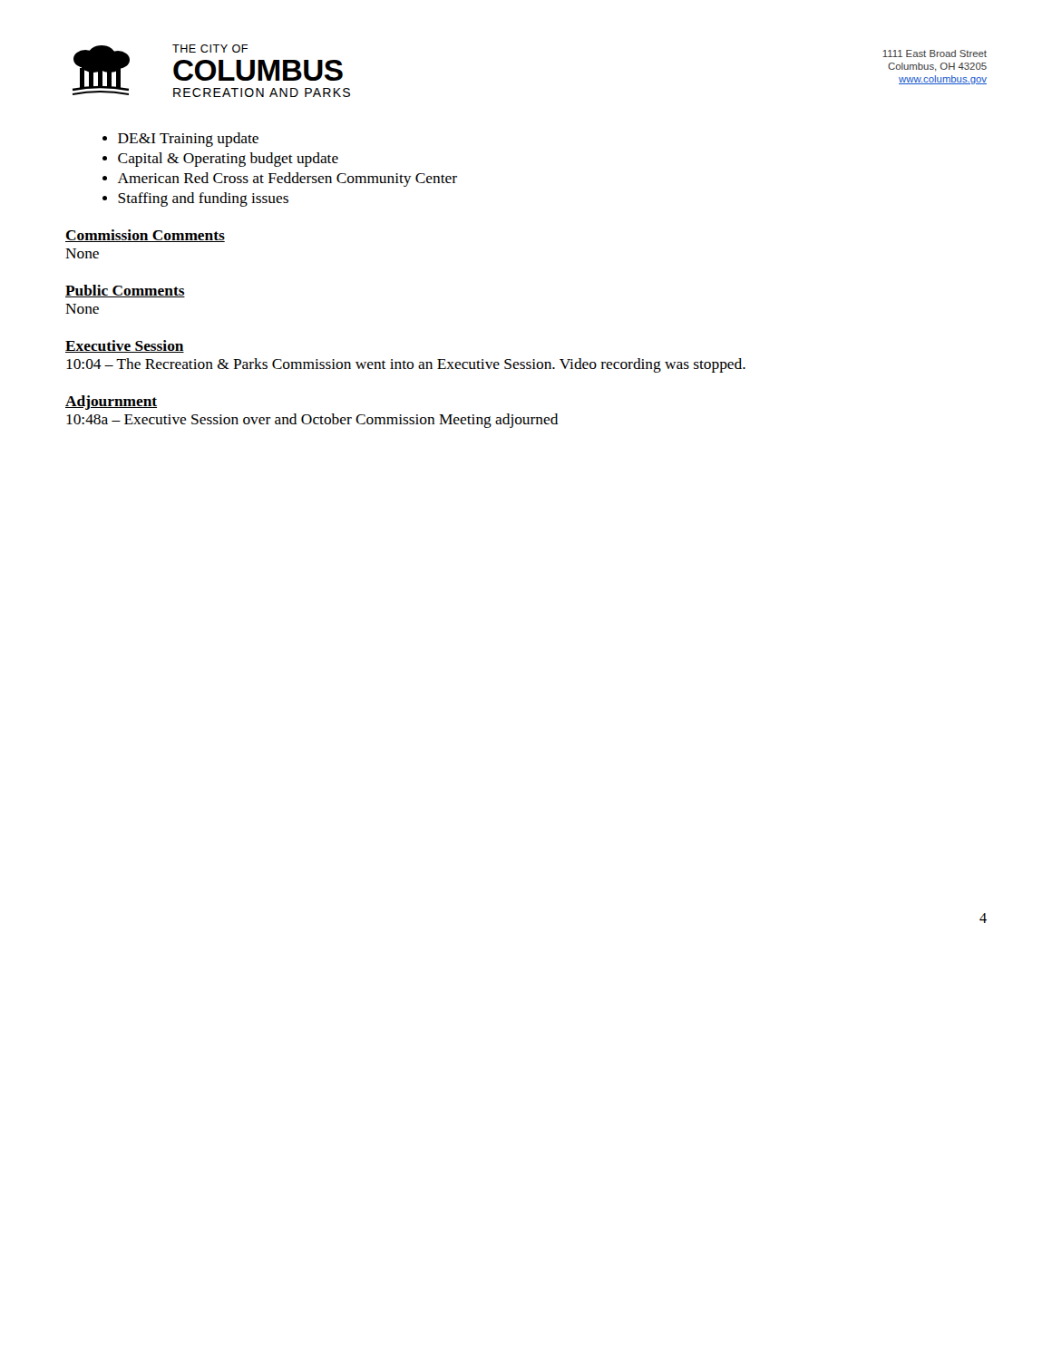THE CITY OF
COLUMBUS
RECREATION AND PARKS
1111 East Broad Street
Columbus, OH 43205
www.columbus.gov
DE&I Training update
Capital & Operating budget update
American Red Cross at Feddersen Community Center
Staffing and funding issues
Commission Comments
None
Public Comments
None
Executive Session
10:04 – The Recreation & Parks Commission went into an Executive Session. Video recording was stopped.
Adjournment
10:48a – Executive Session over and October Commission Meeting adjourned
4